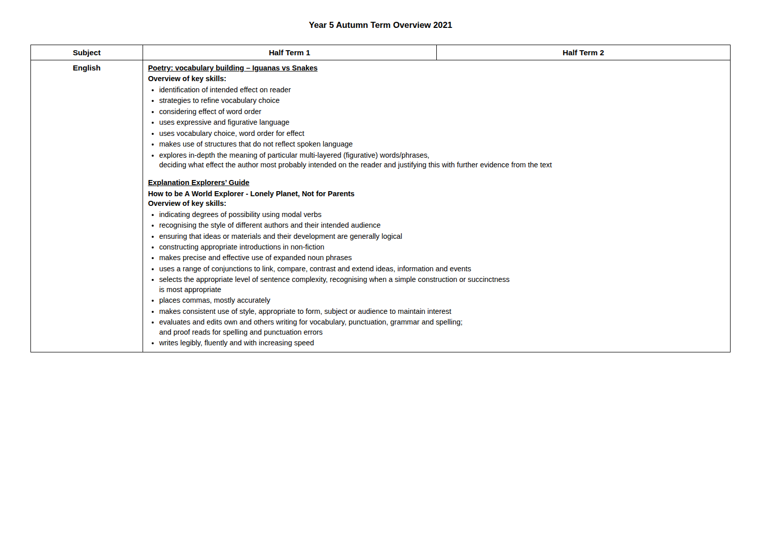Year 5 Autumn Term Overview 2021
| Subject | Half Term 1 | Half Term 2 |
| --- | --- | --- |
| English | Poetry: vocabulary building – Iguanas vs Snakes Overview of key skills: identification of intended effect on reader strategies to refine vocabulary choice considering effect of word order uses expressive and figurative language uses vocabulary choice, word order for effect makes use of structures that do not reflect spoken language explores in-depth the meaning of particular multi-layered (figurative) words/phrases, deciding what effect the author most probably intended on the reader and justifying this with further evidence from the text Explanation Explorers’ Guide How to be A World Explorer - Lonely Planet, Not for Parents Overview of key skills: indicating degrees of possibility using modal verbs recognising the style of different authors and their intended audience ensuring that ideas or materials and their development are generally logical constructing appropriate introductions in non-fiction makes precise and effective use of expanded noun phrases uses a range of conjunctions to link, compare, contrast and extend ideas, information and events selects the appropriate level of sentence complexity, recognising when a simple construction or succinctness is most appropriate places commas, mostly accurately makes consistent use of style, appropriate to form, subject or audience to maintain interest evaluates and edits own and others writing for vocabulary, punctuation, grammar and spelling; and proof reads for spelling and punctuation errors writes legibly, fluently and with increasing speed |